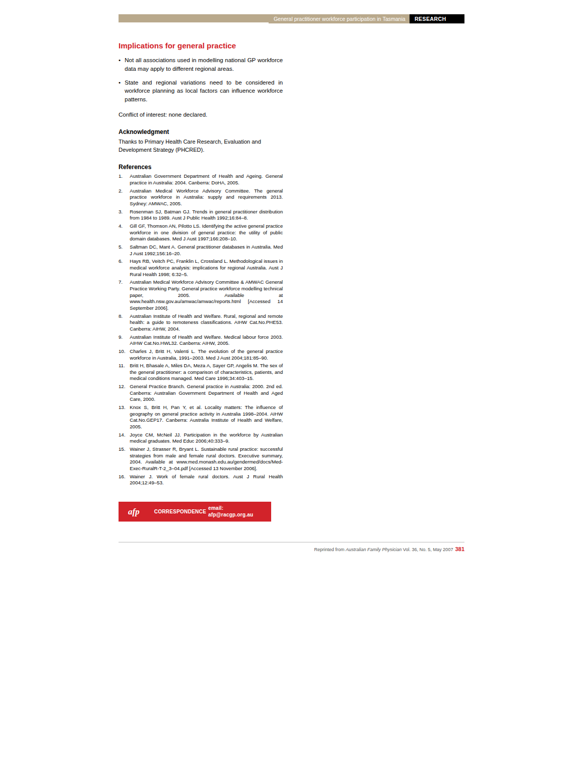General practitioner workforce participation in Tasmania
RESEARCH
Implications for general practice
Not all associations used in modelling national GP workforce data may apply to different regional areas.
State and regional variations need to be considered in workforce planning as local factors can influence workforce patterns.
Conflict of interest: none declared.
Acknowledgment
Thanks to Primary Health Care Research, Evaluation and Development Strategy (PHCRED).
References
Australian Government Department of Health and Ageing. General practice in Australia: 2004. Canberra: DoHA, 2005.
Australian Medical Workforce Advisory Committee. The general practice workforce in Australia: supply and requirements 2013. Sydney: AMWAC, 2005.
Rosenman SJ, Batman GJ. Trends in general practitioner distribution from 1984 to 1989. Aust J Public Health 1992;16:84–8.
Gill GF, Thomson AN, Pilotto LS. Identifying the active general practice workforce in one division of general practice: the utility of public domain databases. Med J Aust 1997;166:208–10.
Saltman DC, Mant A. General practitioner databases in Australia. Med J Aust 1992;156:16–20.
Hays RB, Veitch PC, Franklin L, Crossland L. Methodological issues in medical workforce analysis: implications for regional Australia. Aust J Rural Health 1998; 6:32–5.
Australian Medical Workforce Advisory Committee & AMWAC General Practice Working Party. General practice workforce modelling technical paper, 2005. Available at www.health.nsw.gov.au/amwac/amwac/reports.html [Accessed 14 September 2006].
Australian Institute of Health and Welfare. Rural, regional and remote health: a guide to remoteness classifications. AIHW Cat.No.PHE53. Canberra: AIHW, 2004.
Australian Institute of Health and Welfare. Medical labour force 2003. AIHW Cat.No.HWL32. Canberra: AIHW, 2005.
Charles J, Britt H, Valenti L. The evolution of the general practice workforce in Australia, 1991–2003. Med J Aust 2004;181:85–90.
Britt H, Bhasale A, Miles DA, Meza A, Sayer GP, Angelis M. The sex of the general practitioner: a comparison of characteristics, patients, and medical conditions managed. Med Care 1996;34:403–15.
General Practice Branch. General practice in Australia: 2000. 2nd ed. Canberra: Australian Government Department of Health and Aged Care, 2000.
Knox S, Britt H, Pan Y, et al. Locality matters: The influence of geography on general practice activity in Australia 1998–2004. AIHW Cat.No.GEP17. Canberra: Australia Institute of Health and Welfare, 2005.
Joyce CM, McNeil JJ. Participation in the workforce by Australian medical graduates. Med Educ 2006;40:333–9.
Wainer J, Strasser R, Bryant L. Sustainable rural practice: successful strategies from male and female rural doctors. Executive summary, 2004. Available at www.med.monash.edu.au/gendermed/docs/Med-Exec-RuralR-T-2_3–04.pdf [Accessed 13 November 2006].
Wainer J. Work of female rural doctors. Aust J Rural Health 2004;12:49–53.
afp
CORRESPONDENCE email: afp@racgp.org.au
Reprinted from Australian Family Physician Vol. 36, No. 5, May 2007381